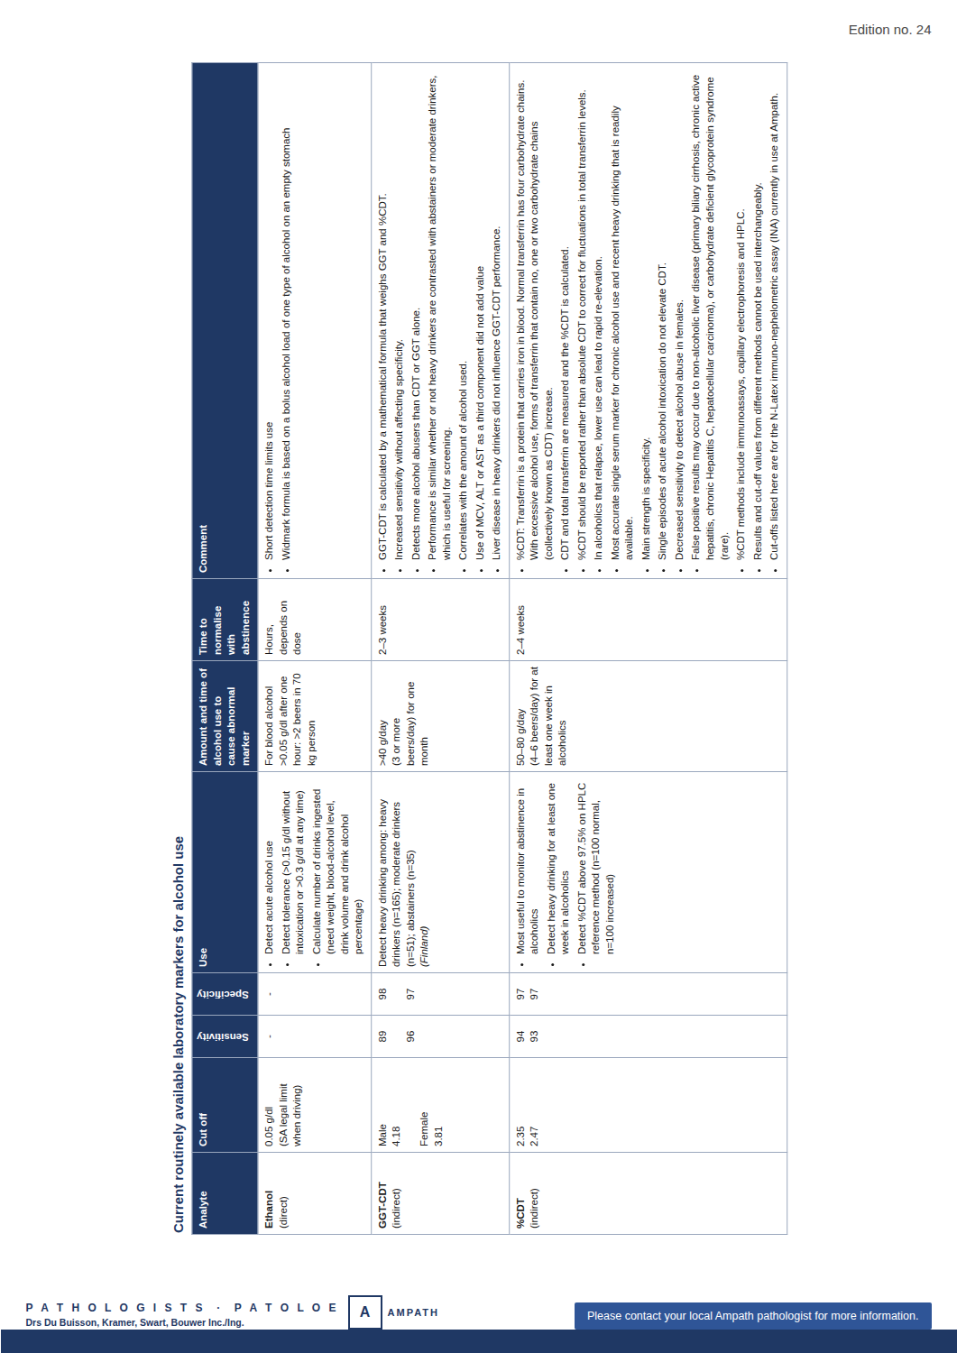Edition no. 24
Current routinely available laboratory markers for alcohol use
| Analyte | Cut off | Sensitivity | Specificity | Use | Amount and time of alcohol use to cause abnormal marker | Time to normalise with abstinence | Comment |
| --- | --- | --- | --- | --- | --- | --- | --- |
| Ethanol (direct) | 0.05 g/dl (SA legal limit when driving) | - | - | Detect acute alcohol use Detect tolerance (>0.15 g/dl without intoxication or >0.3 g/dl at any time) Calculate number of drinks ingested (need weight, blood-alcohol level, drink volume and drink alcohol percentage) | For blood alcohol >0.05 g/dl after one hour: >2 beers in 70 kg person | Hours, depends on dose | Short detection time limits use Widmark formula is based on a bolus alcohol load of one type of alcohol on an empty stomach |
| GGT-CDT (indirect) | Male 4.18 Female 3.81 | 89 96 | 98 97 | Detect heavy drinking among: heavy drinkers (n=165); moderate drinkers (n=51); abstainers (n=35) (Finland) | >40 g/day (3 or more beers/day) for one month | 2–3 weeks | GGT-CDT is calculated by a mathematical formula that weighs GGT and %CDT. Increased sensitivity without affecting specificity. Detects more alcohol abusers than CDT or GGT alone. Performance is similar whether or not heavy drinkers are contrasted with abstainers or moderate drinkers, which is useful for screening. Correlates with the amount of alcohol used. Use of MCV, ALT or AST as a third component did not add value Liver disease in heavy drinkers did not influence GGT-CDT performance. |
| %CDT (indirect) | 2.35 2.47 | 94 93 | 97 97 | Most useful to monitor abstinence in alcoholics Detect heavy drinking for at least one week in alcoholics Detect %CDT above 97.5% on HPLC reference method (n=100 normal, n=100 increased) | 50–80 g/day (4–6 beers/day) for at least one week in alcoholics | 2–4 weeks | %CDT: Transferrin is a protein that carries iron in blood. Normal transferrin has four carbohydrate chains. With excessive alcohol use, forms of transferrin that contain no, one or two carbohydrate chains (collectively known as CDT) increase. CDT and total transferrin are measured and the %CDT is calculated. %CDT should be reported rather than absolute CDT to correct for fluctuations in total transferrin levels. In alcoholics that relapse, lower use can lead to rapid re-elevation. Most accurate single serum marker for chronic alcohol use and recent heavy drinking that is readily available. Main strength is specificity. Single episodes of acute alcohol intoxication do not elevate CDT. Decreased sensitivity to detect alcohol abuse in females. False positive results may occur due to non-alcoholic liver disease (primary biliary cirrhosis, chronic active hepatitis, chronic Hepatitis C, hepatocellular carcinoma), or carbohydrate deficient glycoprotein syndrome (rare). %CDT methods include immunoassays, capillary electrophoresis and HPLC. Results and cut-off values from different methods cannot be used interchangeably. Cut-offs listed here are for the N-Latex immuno-nephelometric assay (INA) currently in use at Ampath. |
P A T H O L O G I S T S · P A T O L O E
Drs Du Buisson, Kramer, Swart, Bouwer Inc./Ing.
A AMPATH
Please contact your local Ampath pathologist for more information.